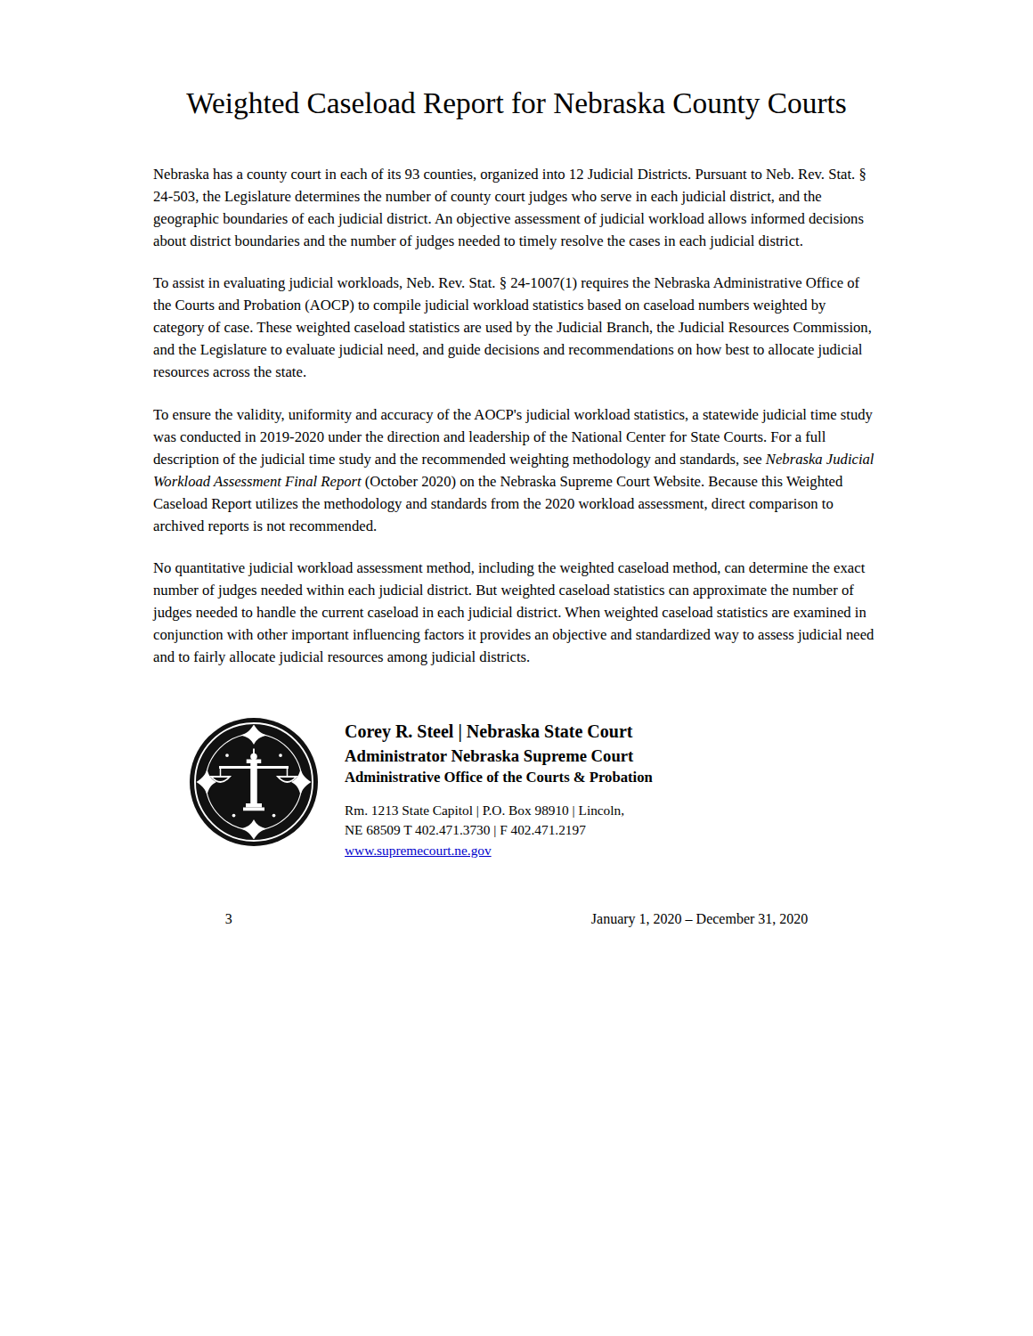Weighted Caseload Report for Nebraska County Courts
Nebraska has a county court in each of its 93 counties, organized into 12 Judicial Districts. Pursuant to Neb. Rev. Stat. § 24-503, the Legislature determines the number of county court judges who serve in each judicial district, and the geographic boundaries of each judicial district. An objective assessment of judicial workload allows informed decisions about district boundaries and the number of judges needed to timely resolve the cases in each judicial district.
To assist in evaluating judicial workloads, Neb. Rev. Stat. § 24-1007(1) requires the Nebraska Administrative Office of the Courts and Probation (AOCP) to compile judicial workload statistics based on caseload numbers weighted by category of case. These weighted caseload statistics are used by the Judicial Branch, the Judicial Resources Commission, and the Legislature to evaluate judicial need, and guide decisions and recommendations on how best to allocate judicial resources across the state.
To ensure the validity, uniformity and accuracy of the AOCP's judicial workload statistics, a statewide judicial time study was conducted in 2019-2020 under the direction and leadership of the National Center for State Courts. For a full description of the judicial time study and the recommended weighting methodology and standards, see Nebraska Judicial Workload Assessment Final Report (October 2020) on the Nebraska Supreme Court Website. Because this Weighted Caseload Report utilizes the methodology and standards from the 2020 workload assessment, direct comparison to archived reports is not recommended.
No quantitative judicial workload assessment method, including the weighted caseload method, can determine the exact number of judges needed within each judicial district. But weighted caseload statistics can approximate the number of judges needed to handle the current caseload in each judicial district. When weighted caseload statistics are examined in conjunction with other important influencing factors it provides an objective and standardized way to assess judicial need and to fairly allocate judicial resources among judicial districts.
Corey R. Steel | Nebraska State Court
Administrator Nebraska Supreme Court
Administrative Office of the Courts & Probation
Rm. 1213 State Capitol | P.O. Box 98910 | Lincoln,
NE 68509 T 402.471.3730 | F 402.471.2197
www.supremecourt.ne.gov
3 January 1, 2020 – December 31, 2020